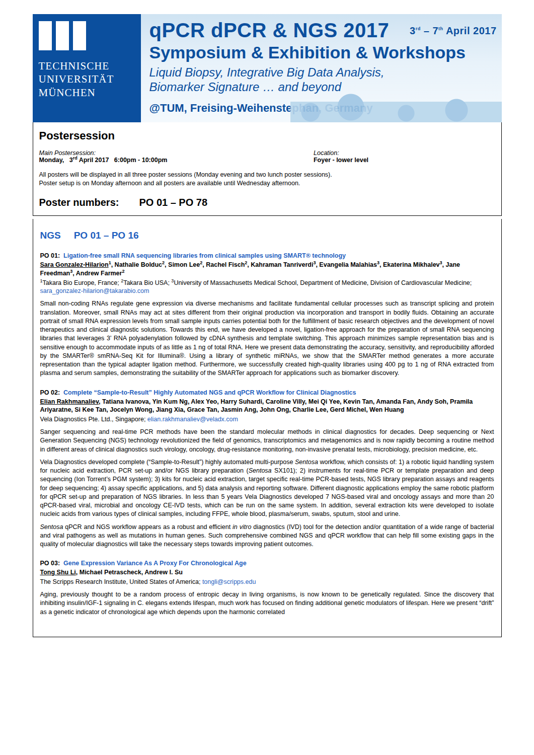TECHNISCHE
UNIVERSITÄT
MÜNCHEN
qPCR dPCR & NGS 2017 3rd – 7th April 2017
Symposium & Exhibition & Workshops
Liquid Biopsy, Integrative Big Data Analysis,
Biomarker Signature … and beyond
@TUM, Freising-Weihenstephan, Germany
Postersession
| Main Postersession: Monday, 3 rd April 2017 6:00pm - 10:00pm | Location: Foyer - lower level |
All posters will be displayed in all three poster sessions (Monday evening and two lunch poster sessions).
Poster setup is on Monday afternoon and all posters are available until Wednesday afternoon.
Poster numbers:PO 01 – PO 78
NGSPO 01 – PO 16
PO 01: Ligation-free small RNA sequencing libraries from clinical samples using SMART® technology
Sara Gonzalez-Hilarion1, Nathalie Bolduc2, Simon Lee2, Rachel Fisch2, Kahraman Tanriverdi3, Evangelia Malahias3, Ekaterina Mikhalev3, Jane Freedman3, Andrew Farmer2
1Takara Bio Europe, France; 2Takara Bio USA; 3University of Massachusetts Medical School, Department of Medicine, Division of Cardiovascular Medicine; sara_gonzalez-hilarion@takarabio.com
Small non-coding RNAs regulate gene expression via diverse mechanisms and facilitate fundamental cellular processes such as transcript splicing and protein translation. Moreover, small RNAs may act at sites different from their original production via incorporation and transport in bodily fluids. Obtaining an accurate portrait of small RNA expression levels from small sample inputs carries potential both for the fulfillment of basic research objectives and the development of novel therapeutics and clinical diagnostic solutions. Towards this end, we have developed a novel, ligation-free approach for the preparation of small RNA sequencing libraries that leverages 3’ RNA polyadenylation followed by cDNA synthesis and template switching. This approach minimizes sample representation bias and is sensitive enough to accommodate inputs of as little as 1 ng of total RNA. Here we present data demonstrating the accuracy, sensitivity, and reproducibility afforded by the SMARTer® smRNA-Seq Kit for Illumina®. Using a library of synthetic miRNAs, we show that the SMARTer method generates a more accurate representation than the typical adapter ligation method. Furthermore, we successfully created high-quality libraries using 400 pg to 1 ng of RNA extracted from plasma and serum samples, demonstrating the suitability of the SMARTer approach for applications such as biomarker discovery.
PO 02: Complete “Sample-to-Result” Highly Automated NGS and qPCR Workflow for Clinical Diagnostics
Elian Rakhmanaliev, Tatiana Ivanova, Yin Kum Ng, Alex Yeo, Harry Suhardi, Caroline Villy, Mei Qi Yee, Kevin Tan, Amanda Fan, Andy Soh, Pramila Ariyaratne, Si Kee Tan, Jocelyn Wong, Jiang Xia, Grace Tan, Jasmin Ang, John Ong, Charlie Lee, Gerd Michel, Wen Huang
Vela Diagnostics Pte. Ltd., Singapore; elian.rakhmanaliev@veladx.com
Sanger sequencing and real-time PCR methods have been the standard molecular methods in clinical diagnostics for decades. Deep sequencing or Next Generation Sequencing (NGS) technology revolutionized the field of genomics, transcriptomics and metagenomics and is now rapidly becoming a routine method in different areas of clinical diagnostics such virology, oncology, drug-resistance monitoring, non-invasive prenatal tests, microbiology, precision medicine, etc.
Vela Diagnostics developed complete (“Sample-to-Result”) highly automated multi-purpose Sentosa workflow, which consists of: 1) a robotic liquid handling system for nucleic acid extraction, PCR set-up and/or NGS library preparation (Sentosa SX101); 2) instruments for real-time PCR or template preparation and deep sequencing (Ion Torrent’s PGM system); 3) kits for nucleic acid extraction, target specific real-time PCR-based tests, NGS library preparation assays and reagents for deep sequencing; 4) assay specific applications, and 5) data analysis and reporting software. Different diagnostic applications employ the same robotic platform for qPCR set-up and preparation of NGS libraries. In less than 5 years Vela Diagnostics developed 7 NGS-based viral and oncology assays and more than 20 qPCR-based viral, microbial and oncology CE-IVD tests, which can be run on the same system. In addition, several extraction kits were developed to isolate nucleic acids from various types of clinical samples, including FFPE, whole blood, plasma/serum, swabs, sputum, stool and urine.
Sentosa qPCR and NGS workflow appears as a robust and efficient in vitro diagnostics (IVD) tool for the detection and/or quantitation of a wide range of bacterial and viral pathogens as well as mutations in human genes. Such comprehensive combined NGS and qPCR workflow that can help fill some existing gaps in the quality of molecular diagnostics will take the necessary steps towards improving patient outcomes.
PO 03: Gene Expression Variance As A Proxy For Chronological Age
Tong Shu Li, Michael Petrascheck, Andrew I. Su
The Scripps Research Institute, United States of America; tongli@scripps.edu
Aging, previously thought to be a random process of entropic decay in living organisms, is now known to be genetically regulated. Since the discovery that inhibiting insulin/IGF-1 signaling in C. elegans extends lifespan, much work has focused on finding additional genetic modulators of lifespan. Here we present “drift” as a genetic indicator of chronological age which depends upon the harmonic correlated